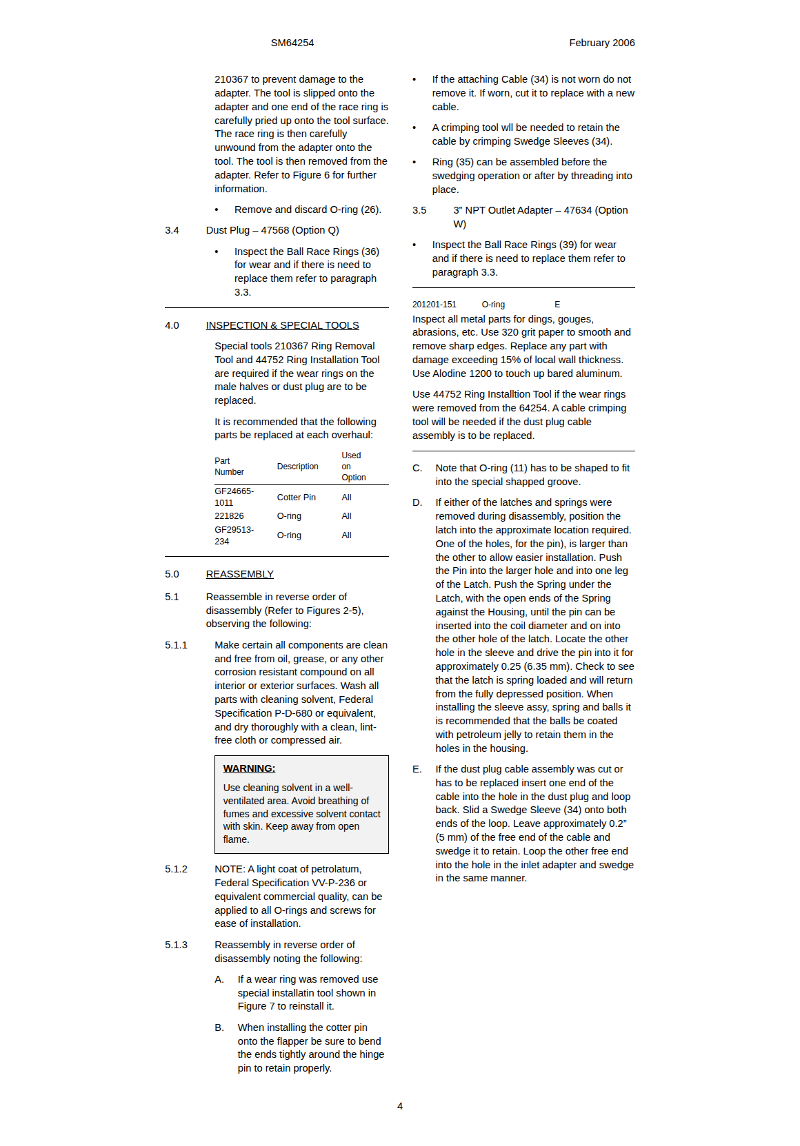SM64254
February 2006
210367 to prevent damage to the adapter. The tool is slipped onto the adapter and one end of the race ring is carefully pried up onto the tool surface. The race ring is then carefully unwound from the adapter onto the tool. The tool is then removed from the adapter. Refer to Figure 6 for further information.
•
Remove and discard O-ring (26).
3.4
Dust Plug – 47568 (Option Q)
•
Inspect the Ball Race Rings (36) for wear and if there is need to replace them refer to paragraph 3.3.
4.0
INSPECTION & SPECIAL TOOLS
Special tools 210367 Ring Removal Tool and 44752 Ring Installation Tool are required if the wear rings on the male halves or dust plug are to be replaced.
It is recommended that the following parts be replaced at each overhaul:
| Part Number | Description | Used on Option |
| --- | --- | --- |
| GF24665-1011 | Cotter Pin | All |
| 221826 | O-ring | All |
| GF29513-234 | O-ring | All |
5.0
REASSEMBLY
5.1
Reassemble in reverse order of disassembly (Refer to Figures 2-5), observing the following:
5.1.1
Make certain all components are clean and free from oil, grease, or any other corrosion resistant compound on all interior or exterior surfaces. Wash all parts with cleaning solvent, Federal Specification P-D-680 or equivalent, and dry thoroughly with a clean, lint-free cloth or compressed air.
WARNING:
Use cleaning solvent in a well-ventilated area. Avoid breathing of fumes and excessive solvent contact with skin. Keep away from open flame.
5.1.2
NOTE: A light coat of petrolatum, Federal Specification VV-P-236 or equivalent commercial quality, can be applied to all O-rings and screws for ease of installation.
5.1.3
Reassembly in reverse order of disassembly noting the following:
A.
If a wear ring was removed use special installatin tool shown in Figure 7 to reinstall it.
B.
When installing the cotter pin onto the flapper be sure to bend the ends tightly around the hinge pin to retain properly.
•
If the attaching Cable (34) is not worn do not remove it. If worn, cut it to replace with a new cable.
•
A crimping tool wll be needed to retain the cable by crimping Swedge Sleeves (34).
•
Ring (35) can be assembled before the swedging operation or after by threading into place.
3.5
3” NPT Outlet Adapter – 47634 (Option W)
•
Inspect the Ball Race Rings (39) for wear and if there is need to replace them refer to paragraph 3.3.
201201-151 O-ring E
Inspect all metal parts for dings, gouges, abrasions, etc. Use 320 grit paper to smooth and remove sharp edges. Replace any part with damage exceeding 15% of local wall thickness. Use Alodine 1200 to touch up bared aluminum.
Use 44752 Ring Installtion Tool if the wear rings were removed from the 64254. A cable crimping tool will be needed if the dust plug cable assembly is to be replaced.
C.
Note that O-ring (11) has to be shaped to fit into the special shapped groove.
D.
If either of the latches and springs were removed during disassembly, position the latch into the approximate location required. One of the holes, for the pin), is larger than the other to allow easier installation. Push the Pin into the larger hole and into one leg of the Latch. Push the Spring under the Latch, with the open ends of the Spring against the Housing, until the pin can be inserted into the coil diameter and on into the other hole of the latch. Locate the other hole in the sleeve and drive the pin into it for approximately 0.25 (6.35 mm). Check to see that the latch is spring loaded and will return from the fully depressed position. When installing the sleeve assy, spring and balls it is recommended that the balls be coated with petroleum jelly to retain them in the holes in the housing.
E.
If the dust plug cable assembly was cut or has to be replaced insert one end of the cable into the hole in the dust plug and loop back. Slid a Swedge Sleeve (34) onto both ends of the loop. Leave approximately 0.2” (5 mm) of the free end of the cable and swedge it to retain. Loop the other free end into the hole in the inlet adapter and swedge in the same manner.
4